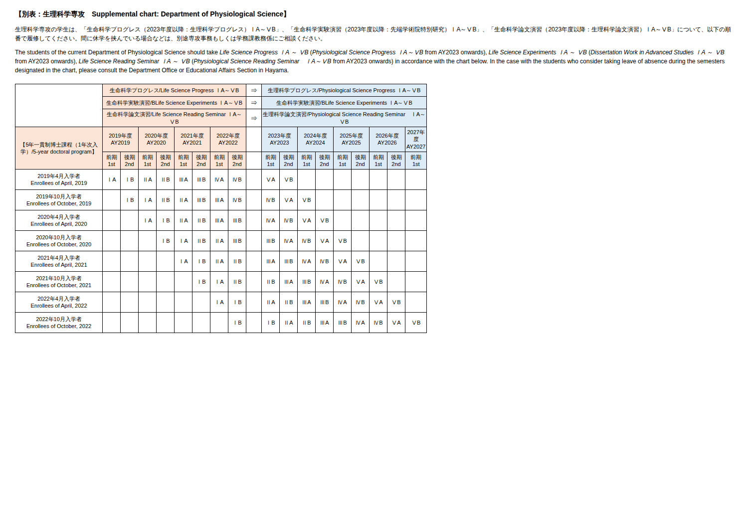【別表：生理科学専攻　Supplemental chart: Department of Physiological Science】
生理科学専攻の学生は、「生命科学プログレス（2023年度以降：生理科学プログレス）ⅠA～ⅤB」、「生命科学実験演習（2023年度以降：先端学術院特別研究）ⅠA～ⅤB」、「生命科学論文演習（2023年度以降：生理科学論文演習）ⅠA～ⅤB」について、以下の順番で履修してください。間に休学を挟んでいる場合などは、別途専攻事務もしくは学務課教務係にご相談ください。
The students of the current Department of Physiological Science should take Life Science Progress ⅠA ～ ⅤB (Physiological Science Progress ⅠA～ⅤB from AY2023 onwards), Life Science Experiments ⅠA ～ ⅤB (Dissertation Work in Advanced Studies ⅠA ～ ⅤB from AY2023 onwards), Life Science Reading Seminar ⅠA ～ ⅤB (Physiological Science Reading Seminar　ⅠA～ⅤB from AY2023 onwards) in accordance with the chart below. In the case with the students who consider taking leave of absence during the semesters designated in the chart, please consult the Department Office or Educational Affairs Section in Hayama.
| | 生命科学プログレス/Life Science Progress ⅠA～ⅤB | ⇒ | 生理科学プログレス/Physiological Science Progress ⅠA～ⅤB |
| 生命科学実験演習/BLife Science Experiments ⅠA～ⅤB | ⇒ | 生命科学実験演習/BLife Science Experiments ⅠA～ⅤB |
| 生命科学論文演習/Life Science Reading Seminar ⅠA～ⅤB | ⇒ | 生理科学論文演習/Physiological Science Reading Seminar ⅠA～ⅤB |
| 【5年一貫制博士課程（1年次入学）/5-year doctoral program】 | 2019年度 AY2019 | 2020年度 AY2020 | 2021年度 AY2021 | 2022年度 AY2022 | | 2023年度 AY2023 | 2024年度 AY2024 | 2025年度 AY2025 | 2026年度 AY2026 | 2027年度 AY2027 |
| 前期 1st | 後期 2nd | 前期 1st | 後期 2nd | 前期 1st | 後期 2nd | 前期 1st | 後期 2nd | | 前期 1st | 後期 2nd | 前期 1st | 後期 2nd | 前期 1st | 後期 2nd | 前期 1st | 後期 2nd | 前期 1st |
| 2019年4月入学者 Enrollees of April, 2019 | ⅠA | ⅠB | ⅡA | ⅡB | ⅢA | ⅢB | ⅣA | ⅣB | | ⅤA | ⅤB | | | | | | | |
| 2019年10月入学者 Enrollees of October, 2019 | | ⅠB | ⅠA | ⅡB | ⅡA | ⅢB | ⅢA | ⅣB | | ⅣB | ⅤA | ⅤB | | | | | | |
| 2020年4月入学者 Enrollees of April, 2020 | | | ⅠA | ⅠB | ⅡA | ⅡB | ⅢA | ⅢB | | ⅣA | ⅣB | ⅤA | ⅤB | | | | | |
| 2020年10月入学者 Enrollees of October, 2020 | | | | ⅠB | ⅠA | ⅡB | ⅡA | ⅢB | | ⅢB | ⅣA | ⅣB | ⅤA | ⅤB | | | | |
| 2021年4月入学者 Enrollees of April, 2021 | | | | | ⅠA | ⅠB | ⅡA | ⅡB | | ⅢA | ⅢB | ⅣA | ⅣB | ⅤA | ⅤB | | | |
| 2021年10月入学者 Enrollees of October, 2021 | | | | | | ⅠB | ⅠA | ⅡB | | ⅡB | ⅢA | ⅢB | ⅣA | ⅣB | ⅤA | ⅤB | | |
| 2022年4月入学者 Enrollees of April, 2022 | | | | | | | ⅠA | ⅠB | | ⅡA | ⅡB | ⅢA | ⅢB | ⅣA | ⅣB | ⅤA | ⅤB | |
| 2022年10月入学者 Enrollees of October, 2022 | | | | | | | | ⅠB | | ⅠB | ⅡA | ⅡB | ⅢA | ⅢB | ⅣA | ⅣB | ⅤA | ⅤB |